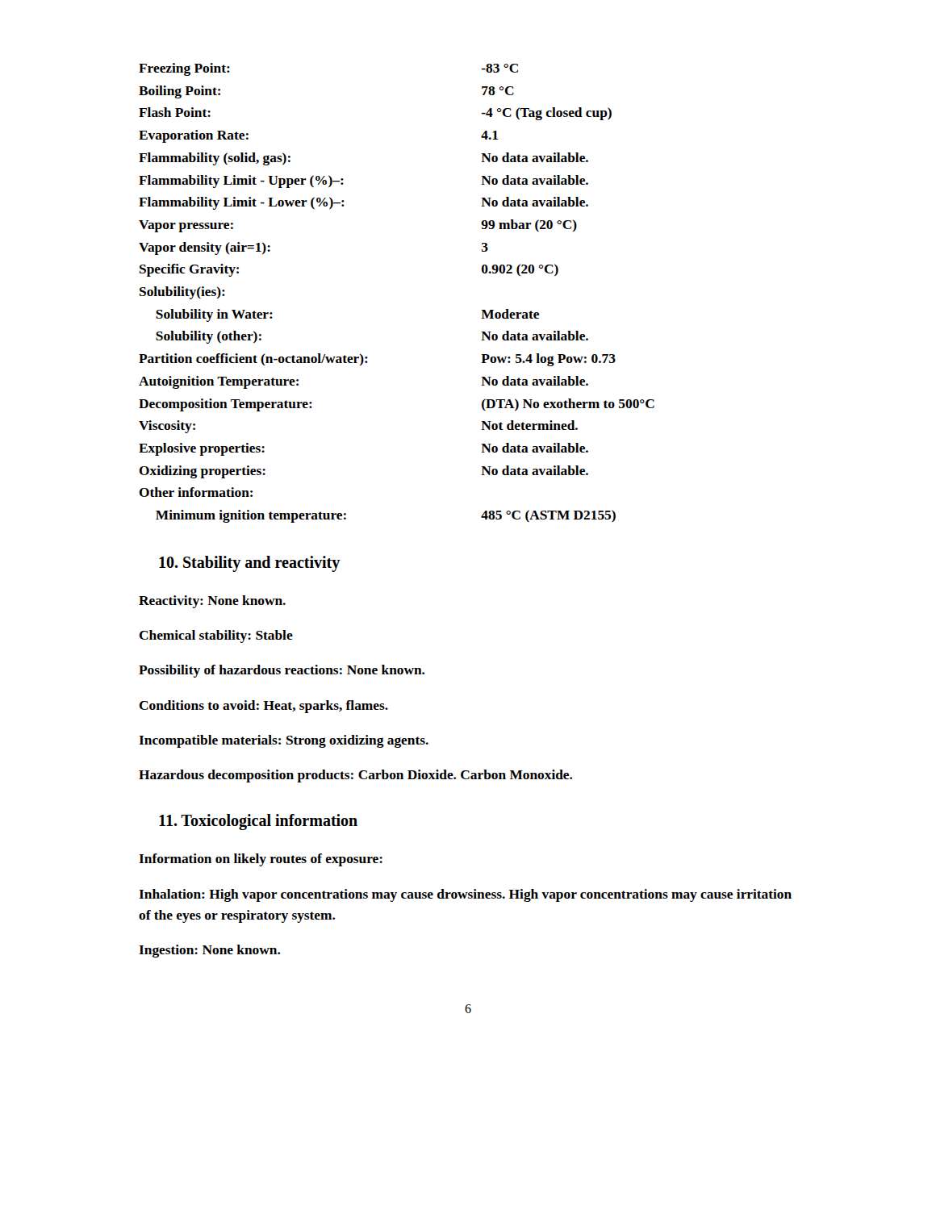| Freezing Point: | -83 °C |
| Boiling Point: | 78 °C |
| Flash Point: | -4 °C (Tag closed cup) |
| Evaporation Rate: | 4.1 |
| Flammability (solid, gas): | No data available. |
| Flammability Limit - Upper (%)–: | No data available. |
| Flammability Limit - Lower (%)–: | No data available. |
| Vapor pressure: | 99 mbar (20 °C) |
| Vapor density (air=1): | 3 |
| Specific Gravity: | 0.902 (20 °C) |
| Solubility(ies): | |
| Solubility in Water: | Moderate |
| Solubility (other): | No data available. |
| Partition coefficient (n-octanol/water): | Pow: 5.4 log Pow: 0.73 |
| Autoignition Temperature: | No data available. |
| Decomposition Temperature: | (DTA) No exotherm to 500°C |
| Viscosity: | Not determined. |
| Explosive properties: | No data available. |
| Oxidizing properties: | No data available. |
| Other information: | |
| Minimum ignition temperature: | 485 °C (ASTM D2155) |
10. Stability and reactivity
Reactivity: None known.
Chemical stability: Stable
Possibility of hazardous reactions: None known.
Conditions to avoid: Heat, sparks, flames.
Incompatible materials: Strong oxidizing agents.
Hazardous decomposition products: Carbon Dioxide. Carbon Monoxide.
11. Toxicological information
Information on likely routes of exposure:
Inhalation: High vapor concentrations may cause drowsiness. High vapor concentrations may cause irritation of the eyes or respiratory system.
Ingestion: None known.
6